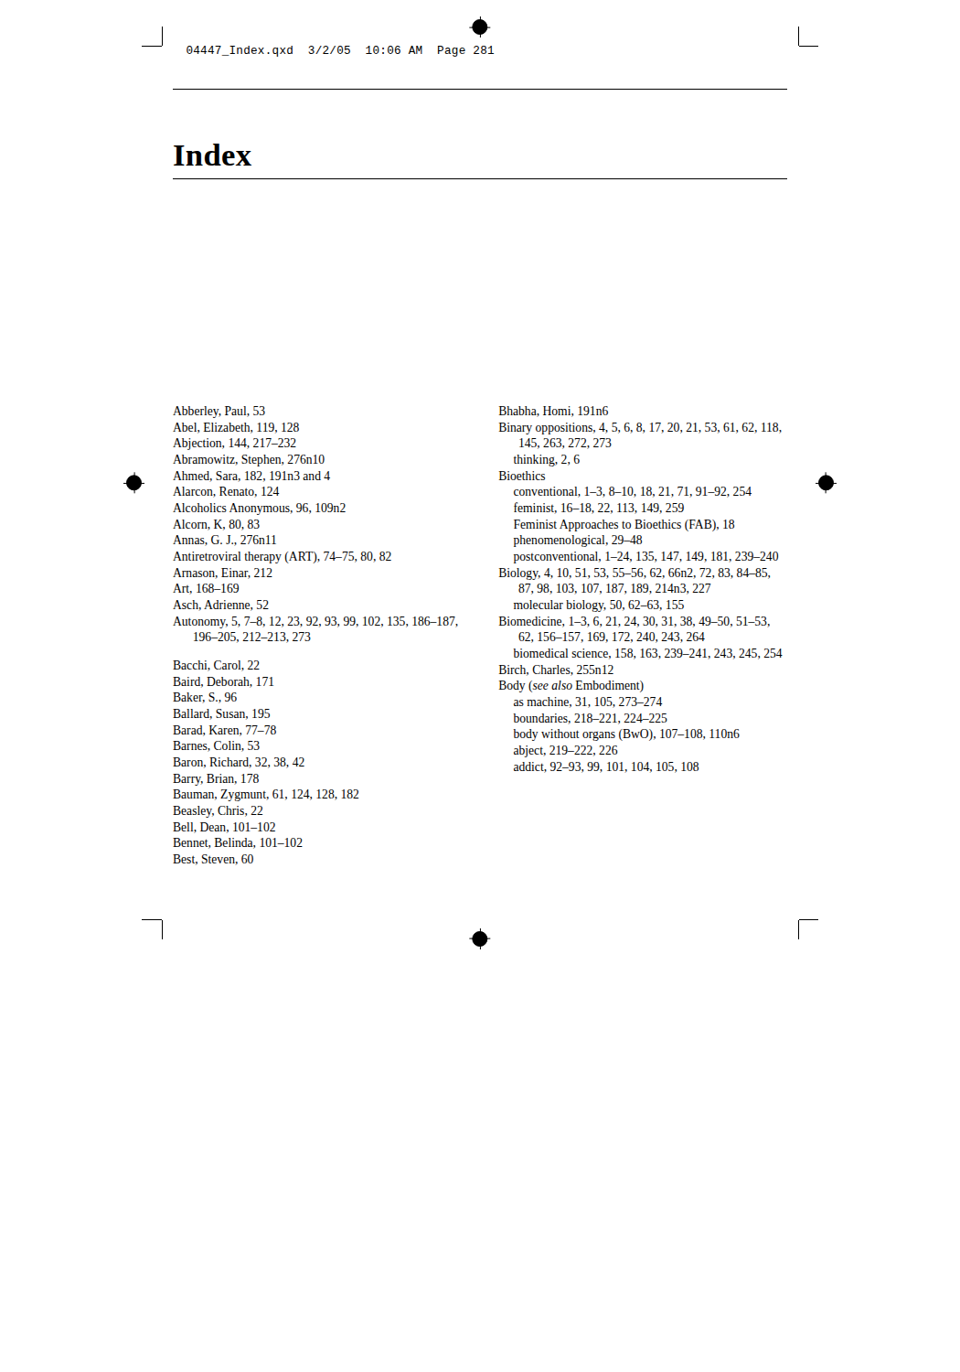04447_Index.qxd 3/2/05 10:06 AM Page 281
Index
Abberley, Paul, 53
Abel, Elizabeth, 119, 128
Abjection, 144, 217–232
Abramowitz, Stephen, 276n10
Ahmed, Sara, 182, 191n3 and 4
Alarcon, Renato, 124
Alcoholics Anonymous, 96, 109n2
Alcorn, K, 80, 83
Annas, G. J., 276n11
Antiretroviral therapy (ART), 74–75, 80, 82
Arnason, Einar, 212
Art, 168–169
Asch, Adrienne, 52
Autonomy, 5, 7–8, 12, 23, 92, 93, 99, 102, 135, 186–187, 196–205, 212–213, 273
Bacchi, Carol, 22
Baird, Deborah, 171
Baker, S., 96
Ballard, Susan, 195
Barad, Karen, 77–78
Barnes, Colin, 53
Baron, Richard, 32, 38, 42
Barry, Brian, 178
Bauman, Zygmunt, 61, 124, 128, 182
Beasley, Chris, 22
Bell, Dean, 101–102
Bennet, Belinda, 101–102
Best, Steven, 60
Bhabha, Homi, 191n6
Binary oppositions, 4, 5, 6, 8, 17, 20, 21, 53, 61, 62, 118, 145, 263, 272, 273
thinking, 2, 6
Bioethics
conventional, 1–3, 8–10, 18, 21, 71, 91–92, 254
feminist, 16–18, 22, 113, 149, 259
Feminist Approaches to Bioethics (FAB), 18
phenomenological, 29–48
postconventional, 1–24, 135, 147, 149, 181, 239–240
Biology, 4, 10, 51, 53, 55–56, 62, 66n2, 72, 83, 84–85, 87, 98, 103, 107, 187, 189, 214n3, 227
molecular biology, 50, 62–63, 155
Biomedicine, 1–3, 6, 21, 24, 30, 31, 38, 49–50, 51–53, 62, 156–157, 169, 172, 240, 243, 264
biomedical science, 158, 163, 239–241, 243, 245, 254
Birch, Charles, 255n12
Body (see also Embodiment)
as machine, 31, 105, 273–274
boundaries, 218–221, 224–225
body without organs (BwO), 107–108, 110n6
abject, 219–222, 226
addict, 92–93, 99, 101, 104, 105, 108